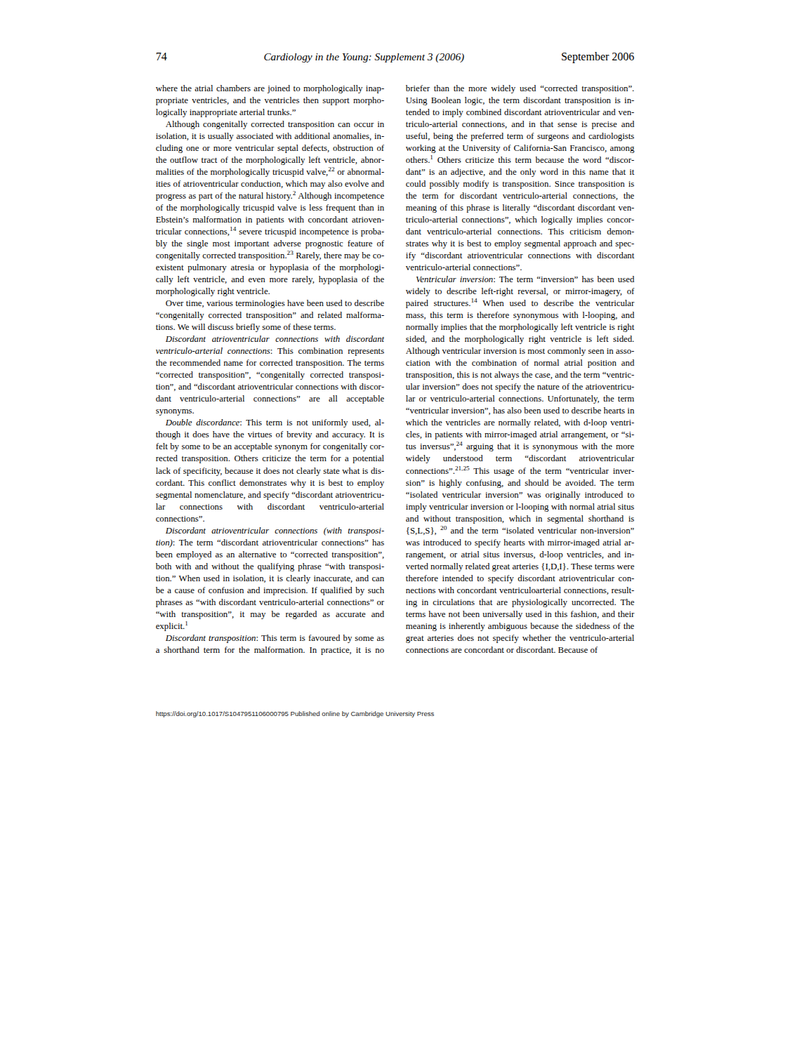74 Cardiology in the Young: Supplement 3 (2006) September 2006
where the atrial chambers are joined to morphologically inappropriate ventricles, and the ventricles then support morphologically inappropriate arterial trunks.”
Although congenitally corrected transposition can occur in isolation, it is usually associated with additional anomalies, including one or more ventricular septal defects, obstruction of the outflow tract of the morphologically left ventricle, abnormalities of the morphologically tricuspid valve,22 or abnormalities of atrioventricular conduction, which may also evolve and progress as part of the natural history.2 Although incompetence of the morphologically tricuspid valve is less frequent than in Ebstein’s malformation in patients with concordant atrioventricular connections,14 severe tricuspid incompetence is probably the single most important adverse prognostic feature of congenitally corrected transposition.23 Rarely, there may be co-existent pulmonary atresia or hypoplasia of the morphologically left ventricle, and even more rarely, hypoplasia of the morphologically right ventricle.
Over time, various terminologies have been used to describe “congenitally corrected transposition” and related malformations. We will discuss briefly some of these terms.
Discordant atrioventricular connections with discordant ventriculo-arterial connections: This combination represents the recommended name for corrected transposition. The terms “corrected transposition”, “congenitally corrected transposition”, and “discordant atrioventricular connections with discordant ventriculo-arterial connections” are all acceptable synonyms.
Double discordance: This term is not uniformly used, although it does have the virtues of brevity and accuracy. It is felt by some to be an acceptable synonym for congenitally corrected transposition. Others criticize the term for a potential lack of specificity, because it does not clearly state what is discordant. This conflict demonstrates why it is best to employ segmental nomenclature, and specify “discordant atrioventricular connections with discordant ventriculo-arterial connections”.
Discordant atrioventricular connections (with transposition): The term “discordant atrioventricular connections” has been employed as an alternative to “corrected transposition”, both with and without the qualifying phrase “with transposition.” When used in isolation, it is clearly inaccurate, and can be a cause of confusion and imprecision. If qualified by such phrases as “with discordant ventriculo-arterial connections” or “with transposition”, it may be regarded as accurate and explicit.1
Discordant transposition: This term is favoured by some as a shorthand term for the malformation. In practice, it is no briefer than the more widely used “corrected transposition”. Using Boolean logic, the term discordant transposition is intended to imply combined discordant atrioventricular and ventriculo-arterial connections, and in that sense is precise and useful, being the preferred term of surgeons and cardiologists working at the University of California-San Francisco, among others.1 Others criticize this term because the word “discordant” is an adjective, and the only word in this name that it could possibly modify is transposition. Since transposition is the term for discordant ventriculo-arterial connections, the meaning of this phrase is literally “discordant discordant ventriculo-arterial connections”, which logically implies concordant ventriculo-arterial connections. This criticism demonstrates why it is best to employ segmental approach and specify “discordant atrioventricular connections with discordant ventriculo-arterial connections”.
Ventricular inversion: The term “inversion” has been used widely to describe left-right reversal, or mirror-imagery, of paired structures.14 When used to describe the ventricular mass, this term is therefore synonymous with l-looping, and normally implies that the morphologically left ventricle is right sided, and the morphologically right ventricle is left sided. Although ventricular inversion is most commonly seen in association with the combination of normal atrial position and transposition, this is not always the case, and the term “ventricular inversion” does not specify the nature of the atrioventricular or ventriculo-arterial connections. Unfortunately, the term “ventricular inversion”, has also been used to describe hearts in which the ventricles are normally related, with d-loop ventricles, in patients with mirror-imaged atrial arrangement, or “situs inversus”,24 arguing that it is synonymous with the more widely understood term “discordant atrioventricular connections”.21,25 This usage of the term “ventricular inversion” is highly confusing, and should be avoided. The term “isolated ventricular inversion” was originally introduced to imply ventricular inversion or l-looping with normal atrial situs and without transposition, which in segmental shorthand is {S,L,S}, 20 and the term “isolated ventricular non-inversion” was introduced to specify hearts with mirror-imaged atrial arrangement, or atrial situs inversus, d-loop ventricles, and inverted normally related great arteries {I,D,I}. These terms were therefore intended to specify discordant atrioventricular connections with concordant ventriculoarterial connections, resulting in circulations that are physiologically uncorrected. The terms have not been universally used in this fashion, and their meaning is inherently ambiguous because the sidedness of the great arteries does not specify whether the ventriculo-arterial connections are concordant or discordant. Because of
https://doi.org/10.1017/S1047951106000795 Published online by Cambridge University Press